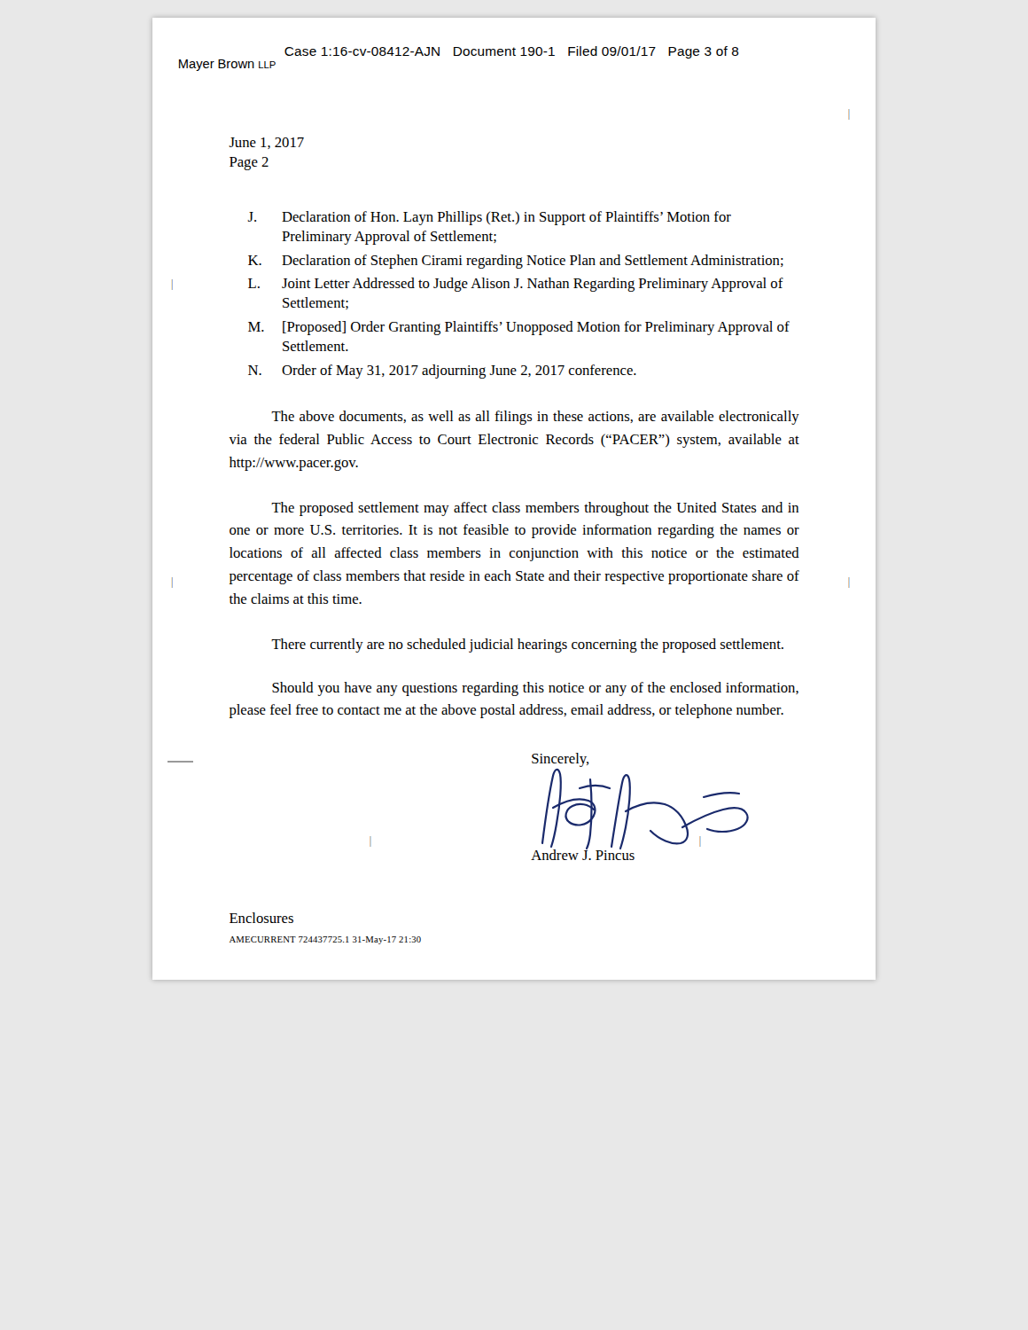Case 1:16-cv-08412-AJN Document 190-1 Filed 09/01/17 Page 3 of 8
Mayer Brown LLP
|
|
|
|
|
|
June 1, 2017
Page 2
J. Declaration of Hon. Layn Phillips (Ret.) in Support of Plaintiffs’ Motion for Preliminary Approval of Settlement;
K. Declaration of Stephen Cirami regarding Notice Plan and Settlement Administration;
L. Joint Letter Addressed to Judge Alison J. Nathan Regarding Preliminary Approval of Settlement;
M.[Proposed] Order Granting Plaintiffs’ Unopposed Motion for Preliminary Approval of Settlement.
N. Order of May 31, 2017 adjourning June 2, 2017 conference.
The above documents, as well as all filings in these actions, are available electronically via the federal Public Access to Court Electronic Records (“PACER”) system, available at http://www.pacer.gov.
The proposed settlement may affect class members throughout the United States and in one or more U.S. territories. It is not feasible to provide information regarding the names or locations of all affected class members in conjunction with this notice or the estimated percentage of class members that reside in each State and their respective proportionate share of the claims at this time.
There currently are no scheduled judicial hearings concerning the proposed settlement.
Should you have any questions regarding this notice or any of the enclosed information, please feel free to contact me at the above postal address, email address, or telephone number.
Sincerely,
Andrew J. Pincus
Enclosures
AMECURRENT 724437725.1 31-May-17 21:30